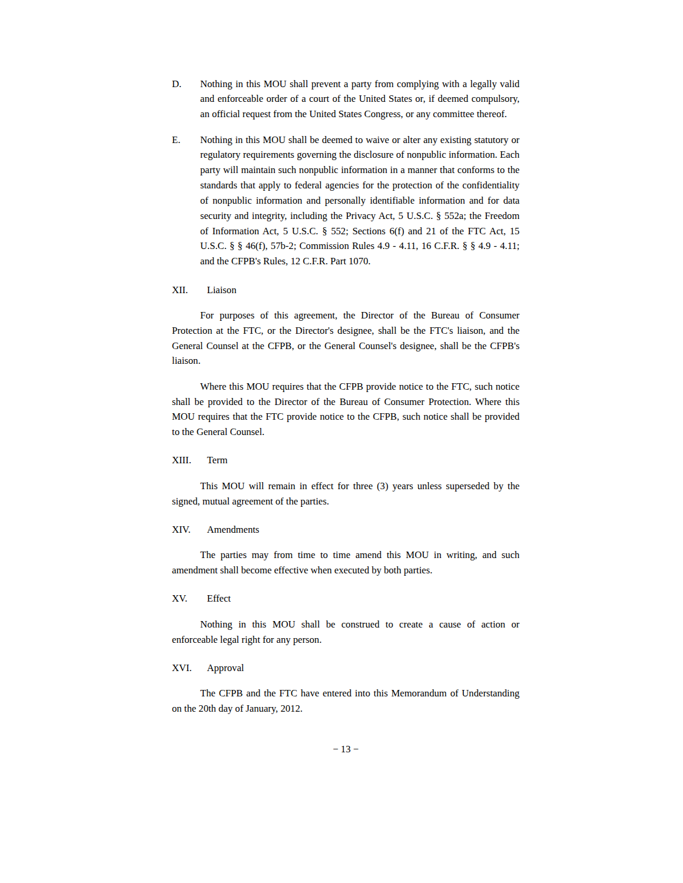D. Nothing in this MOU shall prevent a party from complying with a legally valid and enforceable order of a court of the United States or, if deemed compulsory, an official request from the United States Congress, or any committee thereof.
E. Nothing in this MOU shall be deemed to waive or alter any existing statutory or regulatory requirements governing the disclosure of nonpublic information. Each party will maintain such nonpublic information in a manner that conforms to the standards that apply to federal agencies for the protection of the confidentiality of nonpublic information and personally identifiable information and for data security and integrity, including the Privacy Act, 5 U.S.C. § 552a; the Freedom of Information Act, 5 U.S.C. § 552; Sections 6(f) and 21 of the FTC Act, 15 U.S.C. § § 46(f), 57b-2; Commission Rules 4.9 - 4.11, 16 C.F.R. § § 4.9 - 4.11; and the CFPB's Rules, 12 C.F.R. Part 1070.
XII. Liaison
For purposes of this agreement, the Director of the Bureau of Consumer Protection at the FTC, or the Director's designee, shall be the FTC's liaison, and the General Counsel at the CFPB, or the General Counsel's designee, shall be the CFPB's liaison.
Where this MOU requires that the CFPB provide notice to the FTC, such notice shall be provided to the Director of the Bureau of Consumer Protection. Where this MOU requires that the FTC provide notice to the CFPB, such notice shall be provided to the General Counsel.
XIII. Term
This MOU will remain in effect for three (3) years unless superseded by the signed, mutual agreement of the parties.
XIV. Amendments
The parties may from time to time amend this MOU in writing, and such amendment shall become effective when executed by both parties.
XV. Effect
Nothing in this MOU shall be construed to create a cause of action or enforceable legal right for any person.
XVI. Approval
The CFPB and the FTC have entered into this Memorandum of Understanding on the 20th day of January, 2012.
− 13 −